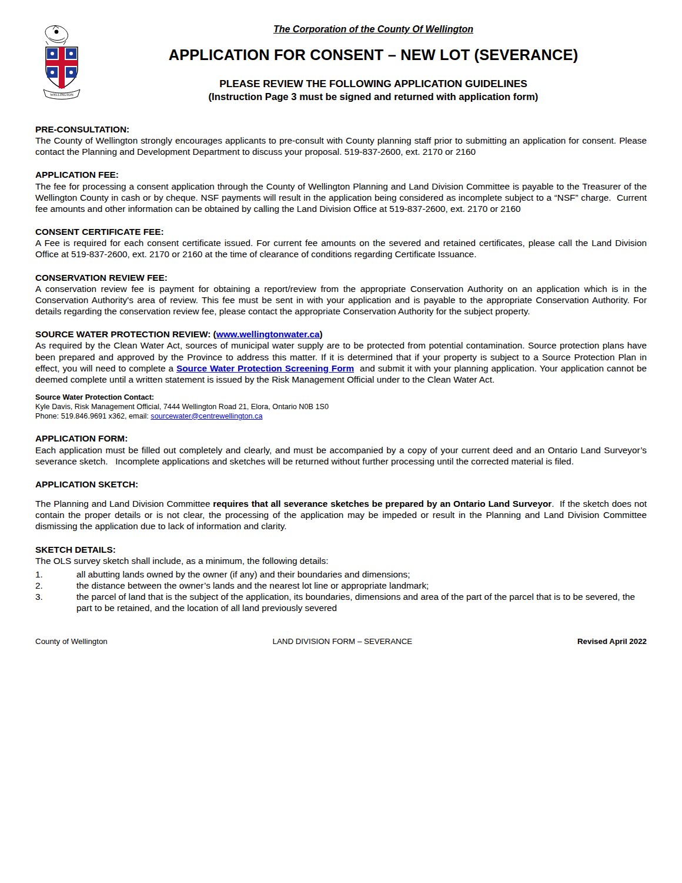WELLINGTON
The Corporation of the County Of Wellington
APPLICATION FOR CONSENT – NEW LOT (SEVERANCE)
PLEASE REVIEW THE FOLLOWING APPLICATION GUIDELINES (Instruction Page 3 must be signed and returned with application form)
PRE-CONSULTATION:
The County of Wellington strongly encourages applicants to pre-consult with County planning staff prior to submitting an application for consent. Please contact the Planning and Development Department to discuss your proposal. 519-837-2600, ext. 2170 or 2160
APPLICATION FEE:
The fee for processing a consent application through the County of Wellington Planning and Land Division Committee is payable to the Treasurer of the Wellington County in cash or by cheque. NSF payments will result in the application being considered as incomplete subject to a “NSF” charge. Current fee amounts and other information can be obtained by calling the Land Division Office at 519-837-2600, ext. 2170 or 2160
CONSENT CERTIFICATE FEE:
A Fee is required for each consent certificate issued. For current fee amounts on the severed and retained certificates, please call the Land Division Office at 519-837-2600, ext. 2170 or 2160 at the time of clearance of conditions regarding Certificate Issuance.
CONSERVATION REVIEW FEE:
A conservation review fee is payment for obtaining a report/review from the appropriate Conservation Authority on an application which is in the Conservation Authority's area of review. This fee must be sent in with your application and is payable to the appropriate Conservation Authority. For details regarding the conservation review fee, please contact the appropriate Conservation Authority for the subject property.
SOURCE WATER PROTECTION REVIEW: (www.wellingtonwater.ca)
As required by the Clean Water Act, sources of municipal water supply are to be protected from potential contamination. Source protection plans have been prepared and approved by the Province to address this matter. If it is determined that if your property is subject to a Source Protection Plan in effect, you will need to complete a Source Water Protection Screening Form and submit it with your planning application. Your application cannot be deemed complete until a written statement is issued by the Risk Management Official under to the Clean Water Act.
Source Water Protection Contact:
Kyle Davis, Risk Management Official, 7444 Wellington Road 21, Elora, Ontario N0B 1S0
Phone: 519.846.9691 x362, email: sourcewater@centrewellington.ca
APPLICATION FORM:
Each application must be filled out completely and clearly, and must be accompanied by a copy of your current deed and an Ontario Land Surveyor’s severance sketch. Incomplete applications and sketches will be returned without further processing until the corrected material is filed.
APPLICATION SKETCH:
The Planning and Land Division Committee requires that all severance sketches be prepared by an Ontario Land Surveyor. If the sketch does not contain the proper details or is not clear, the processing of the application may be impeded or result in the Planning and Land Division Committee dismissing the application due to lack of information and clarity.
SKETCH DETAILS:
The OLS survey sketch shall include, as a minimum, the following details:
| 1. | all abutting lands owned by the owner (if any) and their boundaries and dimensions; |
| 2. | the distance between the owner’s lands and the nearest lot line or appropriate landmark; |
| 3. | the parcel of land that is the subject of the application, its boundaries, dimensions and area of the part of the parcel that is to be severed, the part to be retained, and the location of all land previously severed |
County of Wellington
LAND DIVISION FORM – SEVERANCE
Revised April 2022